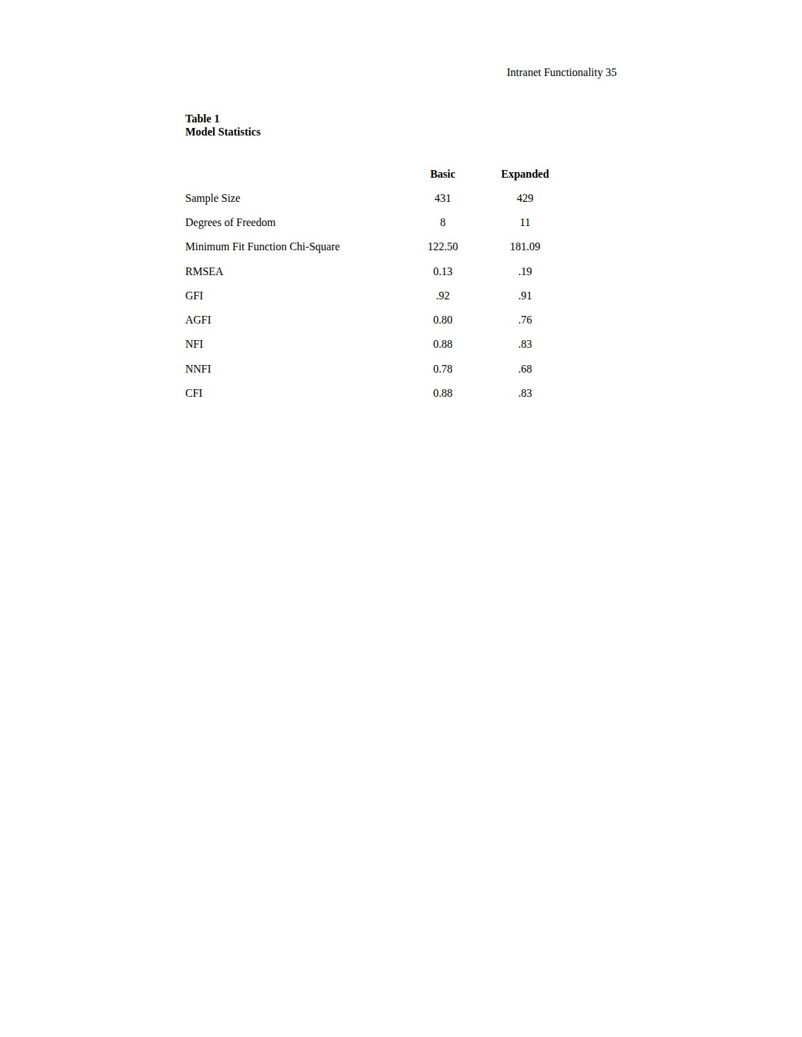Intranet Functionality 35
Table 1
Model Statistics
| | Basic | Expanded |
| --- | --- | --- |
| Sample Size | 431 | 429 |
| Degrees of Freedom | 8 | 11 |
| Minimum Fit Function Chi-Square | 122.50 | 181.09 |
| RMSEA | 0.13 | .19 |
| GFI | .92 | .91 |
| AGFI | 0.80 | .76 |
| NFI | 0.88 | .83 |
| NNFI | 0.78 | .68 |
| CFI | 0.88 | .83 |